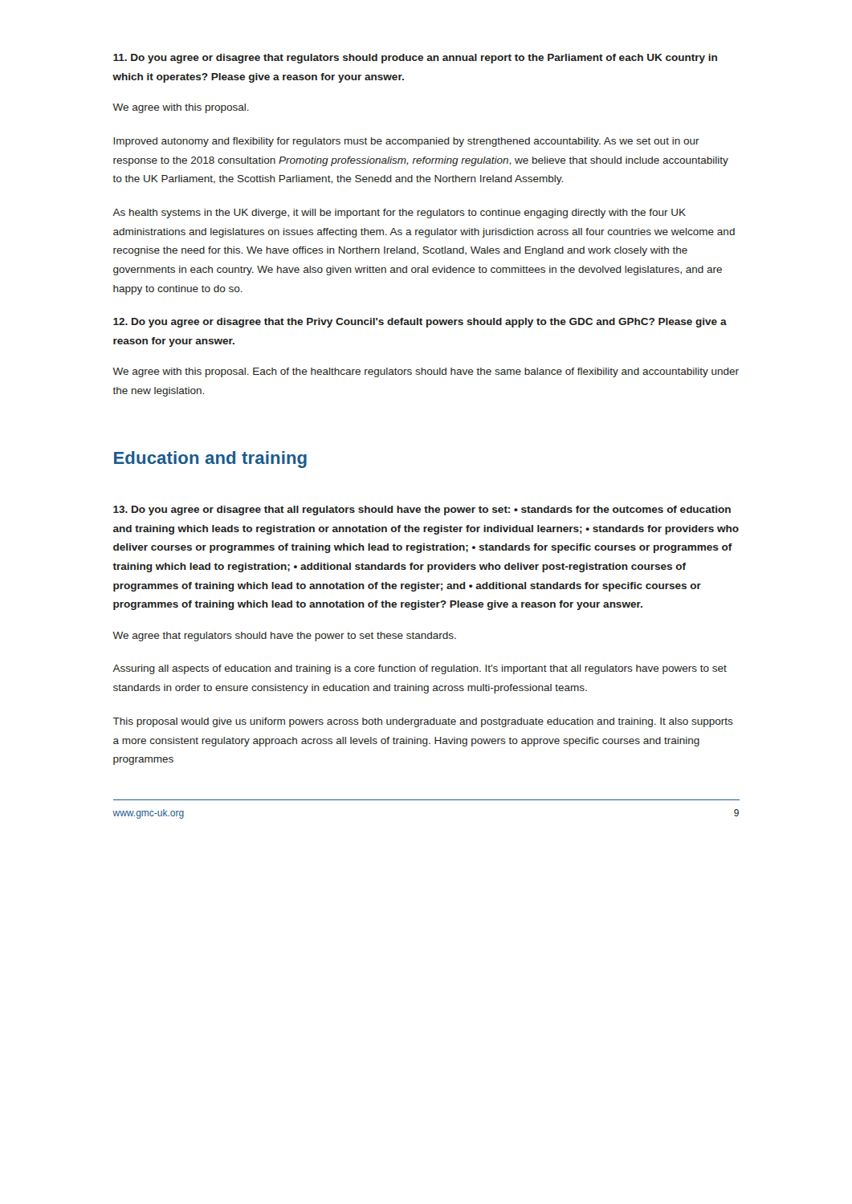11. Do you agree or disagree that regulators should produce an annual report to the Parliament of each UK country in which it operates? Please give a reason for your answer.
We agree with this proposal.
Improved autonomy and flexibility for regulators must be accompanied by strengthened accountability. As we set out in our response to the 2018 consultation Promoting professionalism, reforming regulation, we believe that should include accountability to the UK Parliament, the Scottish Parliament, the Senedd and the Northern Ireland Assembly.
As health systems in the UK diverge, it will be important for the regulators to continue engaging directly with the four UK administrations and legislatures on issues affecting them. As a regulator with jurisdiction across all four countries we welcome and recognise the need for this. We have offices in Northern Ireland, Scotland, Wales and England and work closely with the governments in each country. We have also given written and oral evidence to committees in the devolved legislatures, and are happy to continue to do so.
12. Do you agree or disagree that the Privy Council's default powers should apply to the GDC and GPhC? Please give a reason for your answer.
We agree with this proposal. Each of the healthcare regulators should have the same balance of flexibility and accountability under the new legislation.
Education and training
13. Do you agree or disagree that all regulators should have the power to set: • standards for the outcomes of education and training which leads to registration or annotation of the register for individual learners; • standards for providers who deliver courses or programmes of training which lead to registration; • standards for specific courses or programmes of training which lead to registration; • additional standards for providers who deliver post-registration courses of programmes of training which lead to annotation of the register; and • additional standards for specific courses or programmes of training which lead to annotation of the register? Please give a reason for your answer.
We agree that regulators should have the power to set these standards.
Assuring all aspects of education and training is a core function of regulation. It's important that all regulators have powers to set standards in order to ensure consistency in education and training across multi-professional teams.
This proposal would give us uniform powers across both undergraduate and postgraduate education and training. It also supports a more consistent regulatory approach across all levels of training. Having powers to approve specific courses and training programmes
www.gmc-uk.org 9